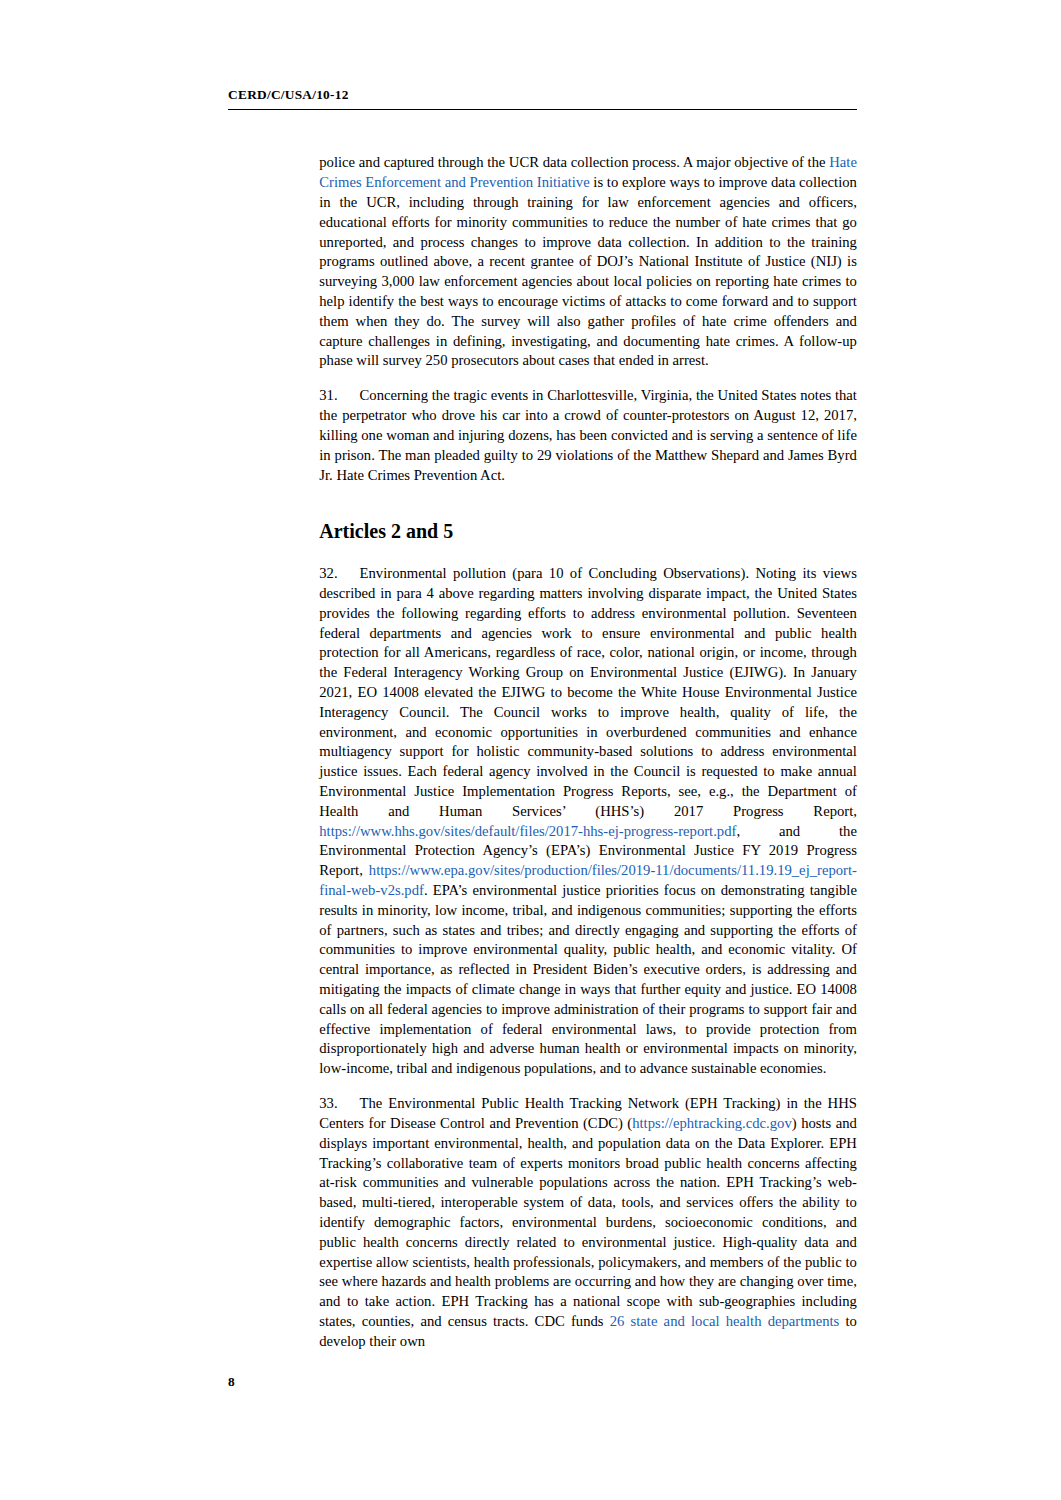CERD/C/USA/10-12
police and captured through the UCR data collection process. A major objective of the Hate Crimes Enforcement and Prevention Initiative is to explore ways to improve data collection in the UCR, including through training for law enforcement agencies and officers, educational efforts for minority communities to reduce the number of hate crimes that go unreported, and process changes to improve data collection. In addition to the training programs outlined above, a recent grantee of DOJ’s National Institute of Justice (NIJ) is surveying 3,000 law enforcement agencies about local policies on reporting hate crimes to help identify the best ways to encourage victims of attacks to come forward and to support them when they do. The survey will also gather profiles of hate crime offenders and capture challenges in defining, investigating, and documenting hate crimes. A follow-up phase will survey 250 prosecutors about cases that ended in arrest.
31. Concerning the tragic events in Charlottesville, Virginia, the United States notes that the perpetrator who drove his car into a crowd of counter-protestors on August 12, 2017, killing one woman and injuring dozens, has been convicted and is serving a sentence of life in prison. The man pleaded guilty to 29 violations of the Matthew Shepard and James Byrd Jr. Hate Crimes Prevention Act.
Articles 2 and 5
32. Environmental pollution (para 10 of Concluding Observations). Noting its views described in para 4 above regarding matters involving disparate impact, the United States provides the following regarding efforts to address environmental pollution. Seventeen federal departments and agencies work to ensure environmental and public health protection for all Americans, regardless of race, color, national origin, or income, through the Federal Interagency Working Group on Environmental Justice (EJIWG). In January 2021, EO 14008 elevated the EJIWG to become the White House Environmental Justice Interagency Council. The Council works to improve health, quality of life, the environment, and economic opportunities in overburdened communities and enhance multiagency support for holistic community-based solutions to address environmental justice issues. Each federal agency involved in the Council is requested to make annual Environmental Justice Implementation Progress Reports, see, e.g., the Department of Health and Human Services’ (HHS’s) 2017 Progress Report, https://www.hhs.gov/sites/default/files/2017-hhs-ej-progress-report.pdf, and the Environmental Protection Agency’s (EPA’s) Environmental Justice FY 2019 Progress Report, https://www.epa.gov/sites/production/files/2019-11/documents/11.19.19_ej_report-final-web-v2s.pdf. EPA’s environmental justice priorities focus on demonstrating tangible results in minority, low income, tribal, and indigenous communities; supporting the efforts of partners, such as states and tribes; and directly engaging and supporting the efforts of communities to improve environmental quality, public health, and economic vitality. Of central importance, as reflected in President Biden’s executive orders, is addressing and mitigating the impacts of climate change in ways that further equity and justice. EO 14008 calls on all federal agencies to improve administration of their programs to support fair and effective implementation of federal environmental laws, to provide protection from disproportionately high and adverse human health or environmental impacts on minority, low-income, tribal and indigenous populations, and to advance sustainable economies.
33. The Environmental Public Health Tracking Network (EPH Tracking) in the HHS Centers for Disease Control and Prevention (CDC) (https://ephtracking.cdc.gov) hosts and displays important environmental, health, and population data on the Data Explorer. EPH Tracking’s collaborative team of experts monitors broad public health concerns affecting at-risk communities and vulnerable populations across the nation. EPH Tracking’s web-based, multi-tiered, interoperable system of data, tools, and services offers the ability to identify demographic factors, environmental burdens, socioeconomic conditions, and public health concerns directly related to environmental justice. High-quality data and expertise allow scientists, health professionals, policymakers, and members of the public to see where hazards and health problems are occurring and how they are changing over time, and to take action. EPH Tracking has a national scope with sub-geographies including states, counties, and census tracts. CDC funds 26 state and local health departments to develop their own
8